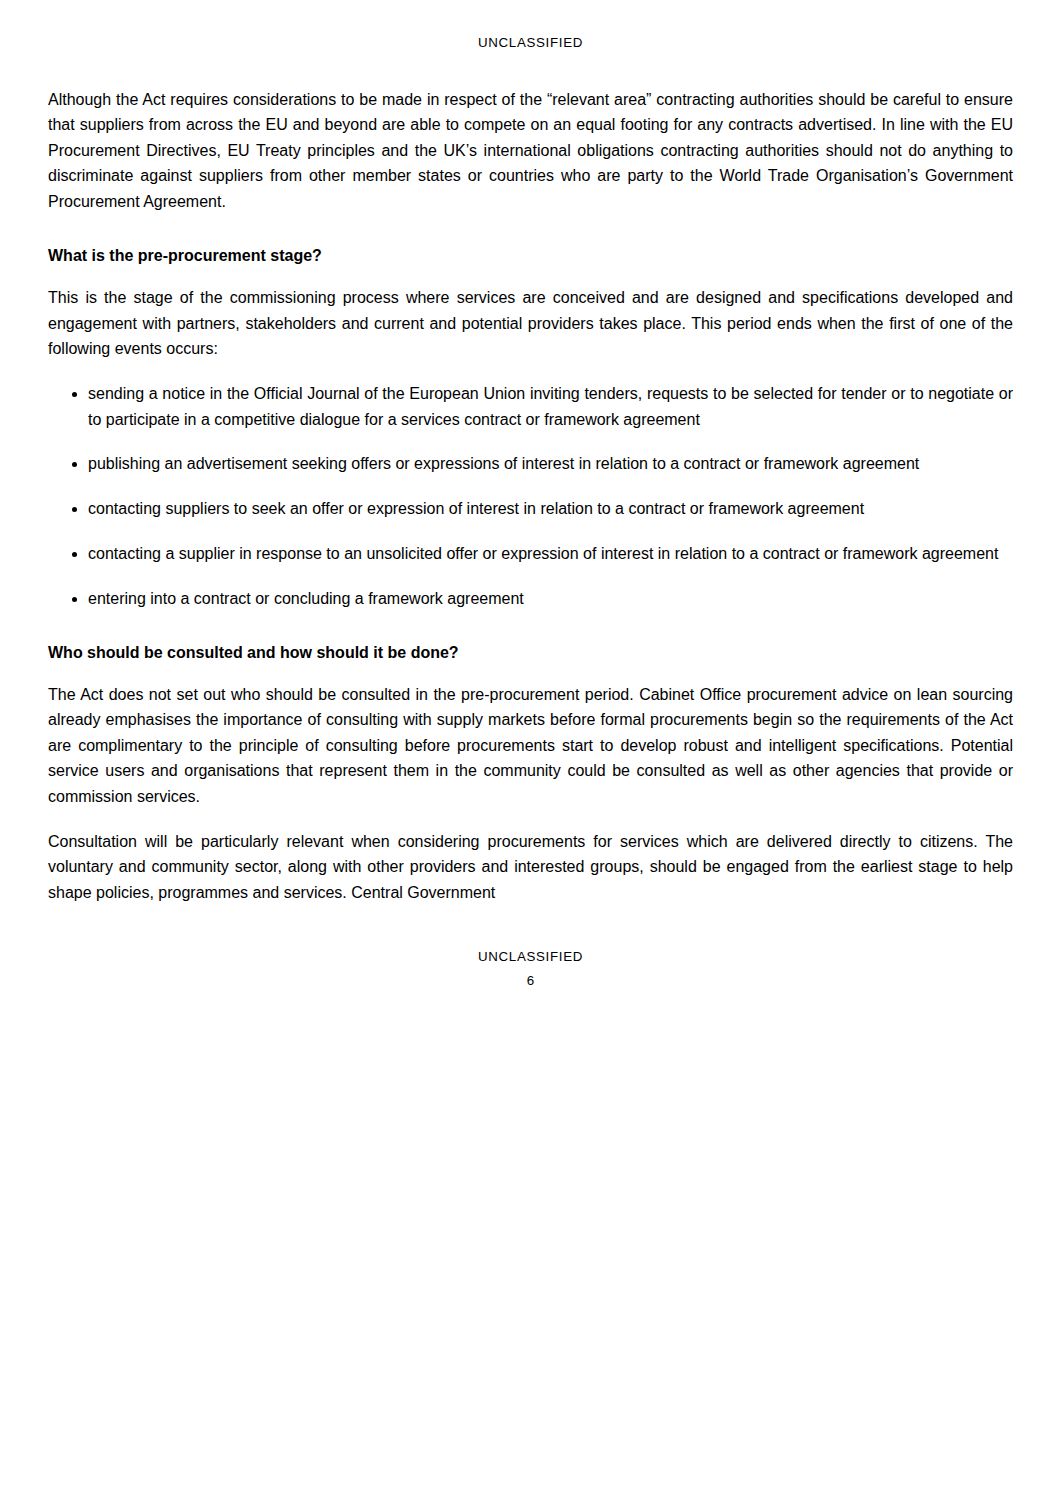UNCLASSIFIED
Although the Act requires considerations to be made in respect of the “relevant area” contracting authorities should be careful to ensure that suppliers from across the EU and beyond are able to compete on an equal footing for any contracts advertised. In line with the EU Procurement Directives, EU Treaty principles and the UK’s international obligations contracting authorities should not do anything to discriminate against suppliers from other member states or countries who are party to the World Trade Organisation’s Government Procurement Agreement.
What is the pre-procurement stage?
This is the stage of the commissioning process where services are conceived and are designed and specifications developed and engagement with partners, stakeholders and current and potential providers takes place. This period ends when the first of one of the following events occurs:
sending a notice in the Official Journal of the European Union inviting tenders, requests to be selected for tender or to negotiate or to participate in a competitive dialogue for a services contract or framework agreement
publishing an advertisement seeking offers or expressions of interest in relation to a contract or framework agreement
contacting suppliers to seek an offer or expression of interest in relation to a contract or framework agreement
contacting a supplier in response to an unsolicited offer or expression of interest in relation to a contract or framework agreement
entering into a contract or concluding a framework agreement
Who should be consulted and how should it be done?
The Act does not set out who should be consulted in the pre-procurement period. Cabinet Office procurement advice on lean sourcing already emphasises the importance of consulting with supply markets before formal procurements begin so the requirements of the Act are complimentary to the principle of consulting before procurements start to develop robust and intelligent specifications. Potential service users and organisations that represent them in the community could be consulted as well as other agencies that provide or commission services.
Consultation will be particularly relevant when considering procurements for services which are delivered directly to citizens. The voluntary and community sector, along with other providers and interested groups, should be engaged from the earliest stage to help shape policies, programmes and services. Central Government
UNCLASSIFIED
6